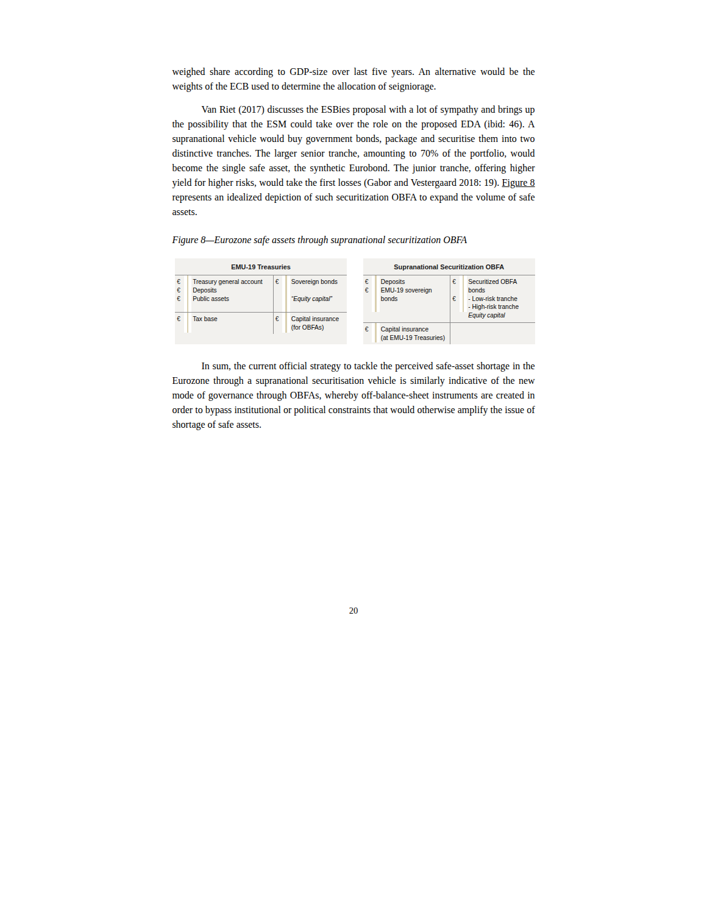weighed share according to GDP-size over last five years. An alternative would be the weights of the ECB used to determine the allocation of seigniorage.
Van Riet (2017) discusses the ESBies proposal with a lot of sympathy and brings up the possibility that the ESM could take over the role on the proposed EDA (ibid: 46). A supranational vehicle would buy government bonds, package and securitise them into two distinctive tranches. The larger senior tranche, amounting to 70% of the portfolio, would become the single safe asset, the synthetic Eurobond. The junior tranche, offering higher yield for higher risks, would take the first losses (Gabor and Vestergaard 2018: 19). Figure 8 represents an idealized depiction of such securitization OBFA to expand the volume of safe assets.
Figure 8—Eurozone safe assets through supranational securitization OBFA
EMU-19 Treasuries
| € € € | | Treasury general account Deposits Public assets | € | | Sovereign bonds “Equity capital” |
| € | | Tax base | € | | Capital insurance (for OBFAs) |
Supranational Securitization OBFA
| € € | | Deposits EMU-19 sovereign bonds | € € | | Securitized OBFA bonds - Low-risk tranche - High-risk tranche Equity capital |
| € | | Capital insurance (at EMU-19 Treasuries) | | | |
In sum, the current official strategy to tackle the perceived safe-asset shortage in the Eurozone through a supranational securitisation vehicle is similarly indicative of the new mode of governance through OBFAs, whereby off-balance-sheet instruments are created in order to bypass institutional or political constraints that would otherwise amplify the issue of shortage of safe assets.
20